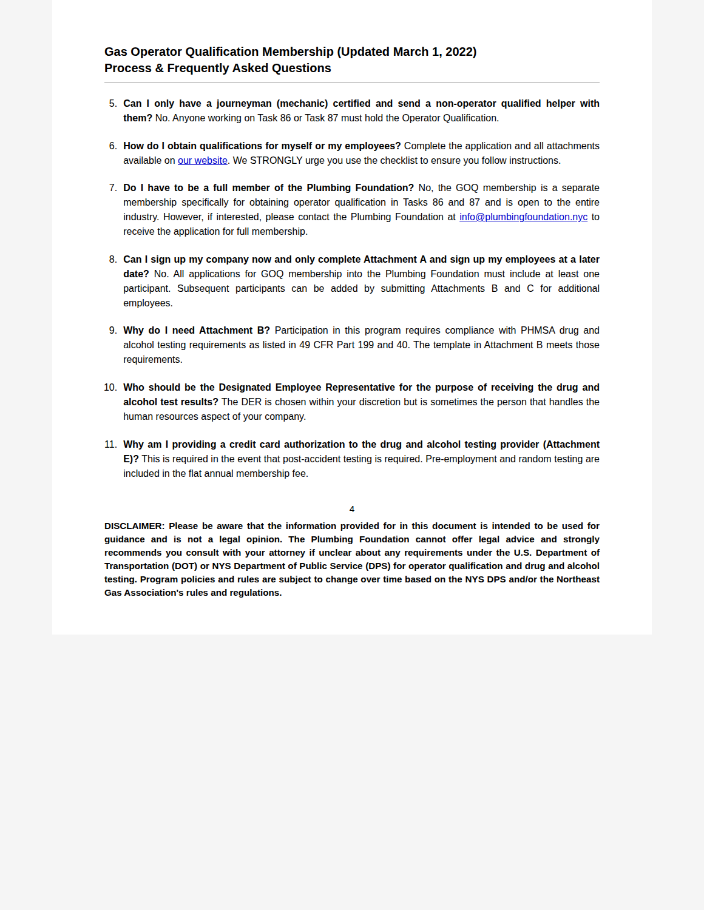Gas Operator Qualification Membership (Updated March 1, 2022)
Process & Frequently Asked Questions
Can I only have a journeyman (mechanic) certified and send a non-operator qualified helper with them? No. Anyone working on Task 86 or Task 87 must hold the Operator Qualification.
How do I obtain qualifications for myself or my employees? Complete the application and all attachments available on our website. We STRONGLY urge you use the checklist to ensure you follow instructions.
Do I have to be a full member of the Plumbing Foundation? No, the GOQ membership is a separate membership specifically for obtaining operator qualification in Tasks 86 and 87 and is open to the entire industry. However, if interested, please contact the Plumbing Foundation at info@plumbingfoundation.nyc to receive the application for full membership.
Can I sign up my company now and only complete Attachment A and sign up my employees at a later date? No. All applications for GOQ membership into the Plumbing Foundation must include at least one participant. Subsequent participants can be added by submitting Attachments B and C for additional employees.
Why do I need Attachment B? Participation in this program requires compliance with PHMSA drug and alcohol testing requirements as listed in 49 CFR Part 199 and 40. The template in Attachment B meets those requirements.
Who should be the Designated Employee Representative for the purpose of receiving the drug and alcohol test results? The DER is chosen within your discretion but is sometimes the person that handles the human resources aspect of your company.
Why am I providing a credit card authorization to the drug and alcohol testing provider (Attachment E)? This is required in the event that post-accident testing is required. Pre-employment and random testing are included in the flat annual membership fee.
4
DISCLAIMER: Please be aware that the information provided for in this document is intended to be used for guidance and is not a legal opinion. The Plumbing Foundation cannot offer legal advice and strongly recommends you consult with your attorney if unclear about any requirements under the U.S. Department of Transportation (DOT) or NYS Department of Public Service (DPS) for operator qualification and drug and alcohol testing. Program policies and rules are subject to change over time based on the NYS DPS and/or the Northeast Gas Association's rules and regulations.